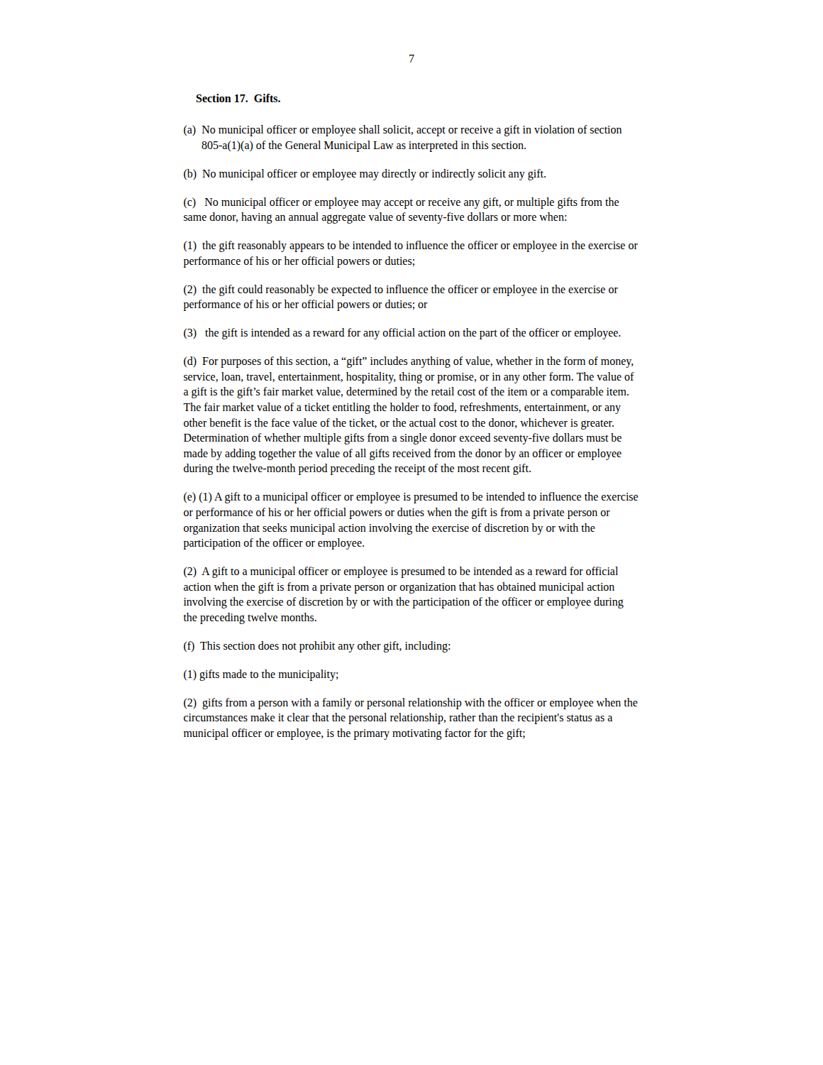7
Section 17. Gifts.
(a) No municipal officer or employee shall solicit, accept or receive a gift in violation of section 805-a(1)(a) of the General Municipal Law as interpreted in this section.
(b) No municipal officer or employee may directly or indirectly solicit any gift.
(c) No municipal officer or employee may accept or receive any gift, or multiple gifts from the same donor, having an annual aggregate value of seventy-five dollars or more when:
(1) the gift reasonably appears to be intended to influence the officer or employee in the exercise or performance of his or her official powers or duties;
(2) the gift could reasonably be expected to influence the officer or employee in the exercise or performance of his or her official powers or duties; or
(3) the gift is intended as a reward for any official action on the part of the officer or employee.
(d) For purposes of this section, a “gift” includes anything of value, whether in the form of money, service, loan, travel, entertainment, hospitality, thing or promise, or in any other form. The value of a gift is the gift’s fair market value, determined by the retail cost of the item or a comparable item. The fair market value of a ticket entitling the holder to food, refreshments, entertainment, or any other benefit is the face value of the ticket, or the actual cost to the donor, whichever is greater. Determination of whether multiple gifts from a single donor exceed seventy-five dollars must be made by adding together the value of all gifts received from the donor by an officer or employee during the twelve-month period preceding the receipt of the most recent gift.
(e) (1) A gift to a municipal officer or employee is presumed to be intended to influence the exercise or performance of his or her official powers or duties when the gift is from a private person or organization that seeks municipal action involving the exercise of discretion by or with the participation of the officer or employee.
(2) A gift to a municipal officer or employee is presumed to be intended as a reward for official action when the gift is from a private person or organization that has obtained municipal action involving the exercise of discretion by or with the participation of the officer or employee during the preceding twelve months.
(f) This section does not prohibit any other gift, including:
(1) gifts made to the municipality;
(2) gifts from a person with a family or personal relationship with the officer or employee when the circumstances make it clear that the personal relationship, rather than the recipient's status as a municipal officer or employee, is the primary motivating factor for the gift;